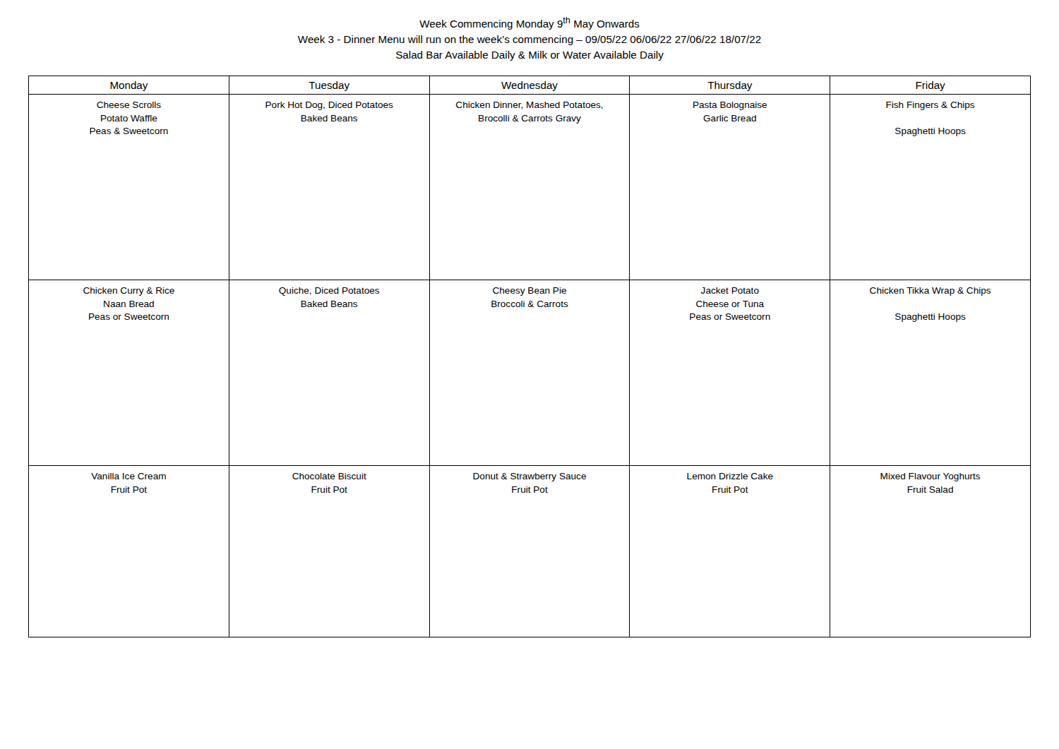Week Commencing Monday 9th May Onwards
Week 3 - Dinner Menu will run on the week’s commencing – 09/05/22 06/06/22 27/06/22 18/07/22
Salad Bar Available Daily & Milk or Water Available Daily
| Monday | Tuesday | Wednesday | Thursday | Friday |
| --- | --- | --- | --- | --- |
| Cheese Scrolls Potato Waffle Peas & Sweetcorn | Pork Hot Dog, Diced Potatoes Baked Beans | Chicken Dinner, Mashed Potatoes, Brocolli & Carrots Gravy | Pasta Bolognaise Garlic Bread | Fish Fingers & Chips Spaghetti Hoops |
| Chicken Curry & Rice Naan Bread Peas or Sweetcorn | Quiche, Diced Potatoes Baked Beans | Cheesy Bean Pie Broccoli & Carrots | Jacket Potato Cheese or Tuna Peas or Sweetcorn | Chicken Tikka Wrap & Chips Spaghetti Hoops |
| Vanilla Ice Cream Fruit Pot | Chocolate Biscuit Fruit Pot | Donut & Strawberry Sauce Fruit Pot | Lemon Drizzle Cake Fruit Pot | Mixed Flavour Yoghurts Fruit Salad |